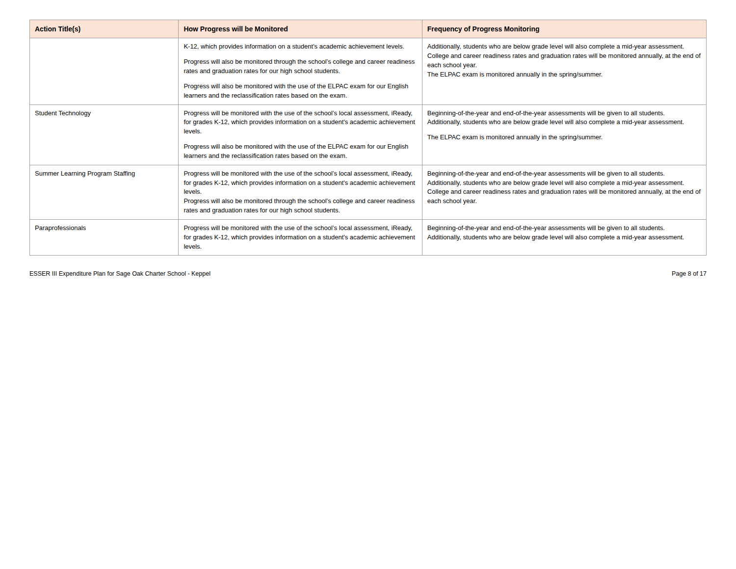| Action Title(s) | How Progress will be Monitored | Frequency of Progress Monitoring |
| --- | --- | --- |
| | K-12, which provides information on a student's academic achievement levels. Progress will also be monitored through the school’s college and career readiness rates and graduation rates for our high school students. Progress will also be monitored with the use of the ELPAC exam for our English learners and the reclassification rates based on the exam. | Additionally, students who are below grade level will also complete a mid-year assessment. College and career readiness rates and graduation rates will be monitored annually, at the end of each school year. The ELPAC exam is monitored annually in the spring/summer. |
| Student Technology | Progress will be monitored with the use of the school’s local assessment, iReady, for grades K-12, which provides information on a student's academic achievement levels. Progress will also be monitored with the use of the ELPAC exam for our English learners and the reclassification rates based on the exam. | Beginning-of-the-year and end-of-the-year assessments will be given to all students. Additionally, students who are below grade level will also complete a mid-year assessment. The ELPAC exam is monitored annually in the spring/summer. |
| Summer Learning Program Staffing | Progress will be monitored with the use of the school’s local assessment, iReady, for grades K-12, which provides information on a student's academic achievement levels. Progress will also be monitored through the school’s college and career readiness rates and graduation rates for our high school students. | Beginning-of-the-year and end-of-the-year assessments will be given to all students. Additionally, students who are below grade level will also complete a mid-year assessment. College and career readiness rates and graduation rates will be monitored annually, at the end of each school year. |
| Paraprofessionals | Progress will be monitored with the use of the school’s local assessment, iReady, for grades K-12, which provides information on a student's academic achievement levels. | Beginning-of-the-year and end-of-the-year assessments will be given to all students. Additionally, students who are below grade level will also complete a mid-year assessment. |
ESSER III Expenditure Plan for Sage Oak Charter School - Keppel Page 8 of 17